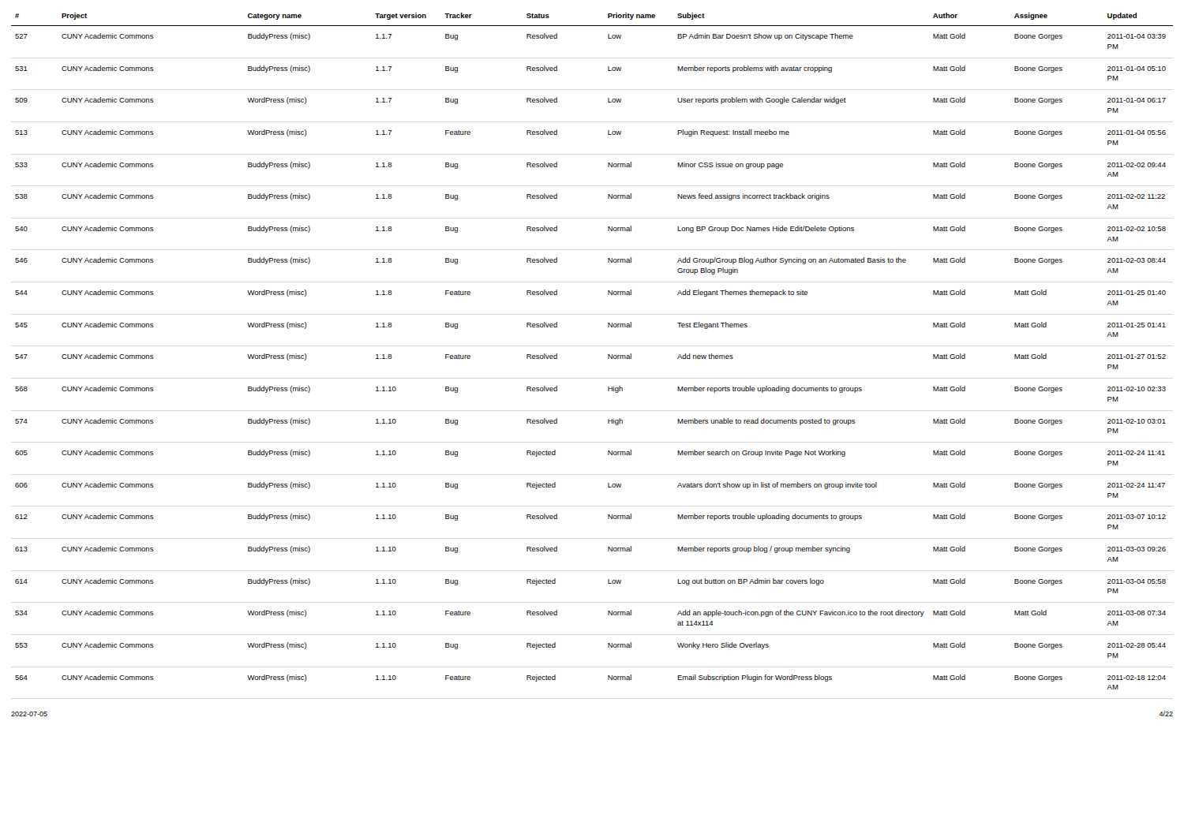| # | Project | Category name | Target version | Tracker | Status | Priority name | Subject | Author | Assignee | Updated |
| --- | --- | --- | --- | --- | --- | --- | --- | --- | --- | --- |
| 527 | CUNY Academic Commons | BuddyPress (misc) | 1.1.7 | Bug | Resolved | Low | BP Admin Bar Doesn't Show up on Cityscape Theme | Matt Gold | Boone Gorges | 2011-01-04 03:39 PM |
| 531 | CUNY Academic Commons | BuddyPress (misc) | 1.1.7 | Bug | Resolved | Low | Member reports problems with avatar cropping | Matt Gold | Boone Gorges | 2011-01-04 05:10 PM |
| 509 | CUNY Academic Commons | WordPress (misc) | 1.1.7 | Bug | Resolved | Low | User reports problem with Google Calendar widget | Matt Gold | Boone Gorges | 2011-01-04 06:17 PM |
| 513 | CUNY Academic Commons | WordPress (misc) | 1.1.7 | Feature | Resolved | Low | Plugin Request: Install meebo me | Matt Gold | Boone Gorges | 2011-01-04 05:56 PM |
| 533 | CUNY Academic Commons | BuddyPress (misc) | 1.1.8 | Bug | Resolved | Normal | Minor CSS issue on group page | Matt Gold | Boone Gorges | 2011-02-02 09:44 AM |
| 538 | CUNY Academic Commons | BuddyPress (misc) | 1.1.8 | Bug | Resolved | Normal | News feed assigns incorrect trackback origins | Matt Gold | Boone Gorges | 2011-02-02 11:22 AM |
| 540 | CUNY Academic Commons | BuddyPress (misc) | 1.1.8 | Bug | Resolved | Normal | Long BP Group Doc Names Hide Edit/Delete Options | Matt Gold | Boone Gorges | 2011-02-02 10:58 AM |
| 546 | CUNY Academic Commons | BuddyPress (misc) | 1.1.8 | Bug | Resolved | Normal | Add Group/Group Blog Author Syncing on an Automated Basis to the Group Blog Plugin | Matt Gold | Boone Gorges | 2011-02-03 08:44 AM |
| 544 | CUNY Academic Commons | WordPress (misc) | 1.1.8 | Feature | Resolved | Normal | Add Elegant Themes themepack to site | Matt Gold | Matt Gold | 2011-01-25 01:40 AM |
| 545 | CUNY Academic Commons | WordPress (misc) | 1.1.8 | Bug | Resolved | Normal | Test Elegant Themes | Matt Gold | Matt Gold | 2011-01-25 01:41 AM |
| 547 | CUNY Academic Commons | WordPress (misc) | 1.1.8 | Feature | Resolved | Normal | Add new themes | Matt Gold | Matt Gold | 2011-01-27 01:52 PM |
| 568 | CUNY Academic Commons | BuddyPress (misc) | 1.1.10 | Bug | Resolved | High | Member reports trouble uploading documents to groups | Matt Gold | Boone Gorges | 2011-02-10 02:33 PM |
| 574 | CUNY Academic Commons | BuddyPress (misc) | 1.1.10 | Bug | Resolved | High | Members unable to read documents posted to groups | Matt Gold | Boone Gorges | 2011-02-10 03:01 PM |
| 605 | CUNY Academic Commons | BuddyPress (misc) | 1.1.10 | Bug | Rejected | Normal | Member search on Group Invite Page Not Working | Matt Gold | Boone Gorges | 2011-02-24 11:41 PM |
| 606 | CUNY Academic Commons | BuddyPress (misc) | 1.1.10 | Bug | Rejected | Low | Avatars don't show up in list of members on group invite tool | Matt Gold | Boone Gorges | 2011-02-24 11:47 PM |
| 612 | CUNY Academic Commons | BuddyPress (misc) | 1.1.10 | Bug | Resolved | Normal | Member reports trouble uploading documents to groups | Matt Gold | Boone Gorges | 2011-03-07 10:12 PM |
| 613 | CUNY Academic Commons | BuddyPress (misc) | 1.1.10 | Bug | Resolved | Normal | Member reports group blog / group member syncing | Matt Gold | Boone Gorges | 2011-03-03 09:26 AM |
| 614 | CUNY Academic Commons | BuddyPress (misc) | 1.1.10 | Bug | Rejected | Low | Log out button on BP Admin bar covers logo | Matt Gold | Boone Gorges | 2011-03-04 05:58 PM |
| 534 | CUNY Academic Commons | WordPress (misc) | 1.1.10 | Feature | Resolved | Normal | Add an apple-touch-icon.pgn of the CUNY Favicon.ico to the root directory at 114x114 | Matt Gold | Matt Gold | 2011-03-08 07:34 AM |
| 553 | CUNY Academic Commons | WordPress (misc) | 1.1.10 | Bug | Rejected | Normal | Wonky Hero Slide Overlays | Matt Gold | Boone Gorges | 2011-02-28 05:44 PM |
| 564 | CUNY Academic Commons | WordPress (misc) | 1.1.10 | Feature | Rejected | Normal | Email Subscription Plugin for WordPress blogs | Matt Gold | Boone Gorges | 2011-02-18 12:04 AM |
2022-07-05 4/22